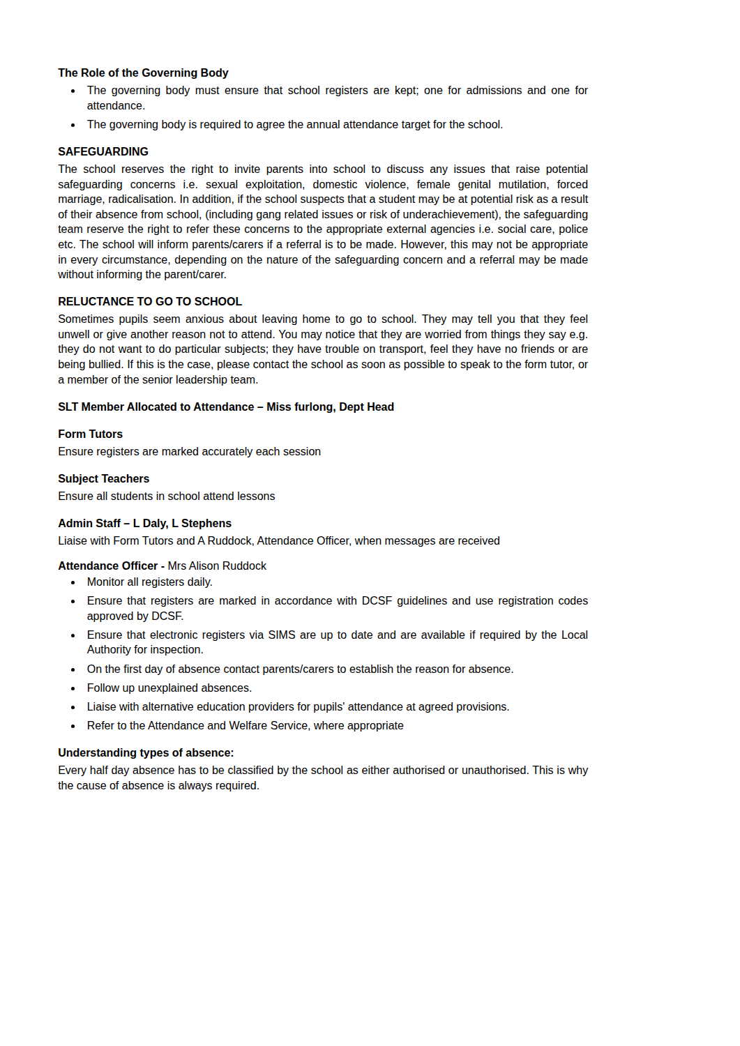The Role of the Governing Body
The governing body must ensure that school registers are kept; one for admissions and one for attendance.
The governing body is required to agree the annual attendance target for the school.
SAFEGUARDING
The school reserves the right to invite parents into school to discuss any issues that raise potential safeguarding concerns i.e. sexual exploitation, domestic violence, female genital mutilation, forced marriage, radicalisation. In addition, if the school suspects that a student may be at potential risk as a result of their absence from school, (including gang related issues or risk of underachievement), the safeguarding team reserve the right to refer these concerns to the appropriate external agencies i.e. social care, police etc. The school will inform parents/carers if a referral is to be made. However, this may not be appropriate in every circumstance, depending on the nature of the safeguarding concern and a referral may be made without informing the parent/carer.
RELUCTANCE TO GO TO SCHOOL
Sometimes pupils seem anxious about leaving home to go to school. They may tell you that they feel unwell or give another reason not to attend. You may notice that they are worried from things they say e.g. they do not want to do particular subjects; they have trouble on transport, feel they have no friends or are being bullied. If this is the case, please contact the school as soon as possible to speak to the form tutor, or a member of the senior leadership team.
SLT Member Allocated to Attendance – Miss furlong, Dept Head
Form Tutors
Ensure registers are marked accurately each session
Subject Teachers
Ensure all students in school attend lessons
Admin Staff – L Daly, L Stephens
Liaise with Form Tutors and A Ruddock, Attendance Officer, when messages are received
Attendance Officer - Mrs Alison Ruddock
Monitor all registers daily.
Ensure that registers are marked in accordance with DCSF guidelines and use registration codes approved by DCSF.
Ensure that electronic registers via SIMS are up to date and are available if required by the Local Authority for inspection.
On the first day of absence contact parents/carers to establish the reason for absence.
Follow up unexplained absences.
Liaise with alternative education providers for pupils' attendance at agreed provisions.
Refer to the Attendance and Welfare Service, where appropriate
Understanding types of absence:
Every half day absence has to be classified by the school as either authorised or unauthorised. This is why the cause of absence is always required.